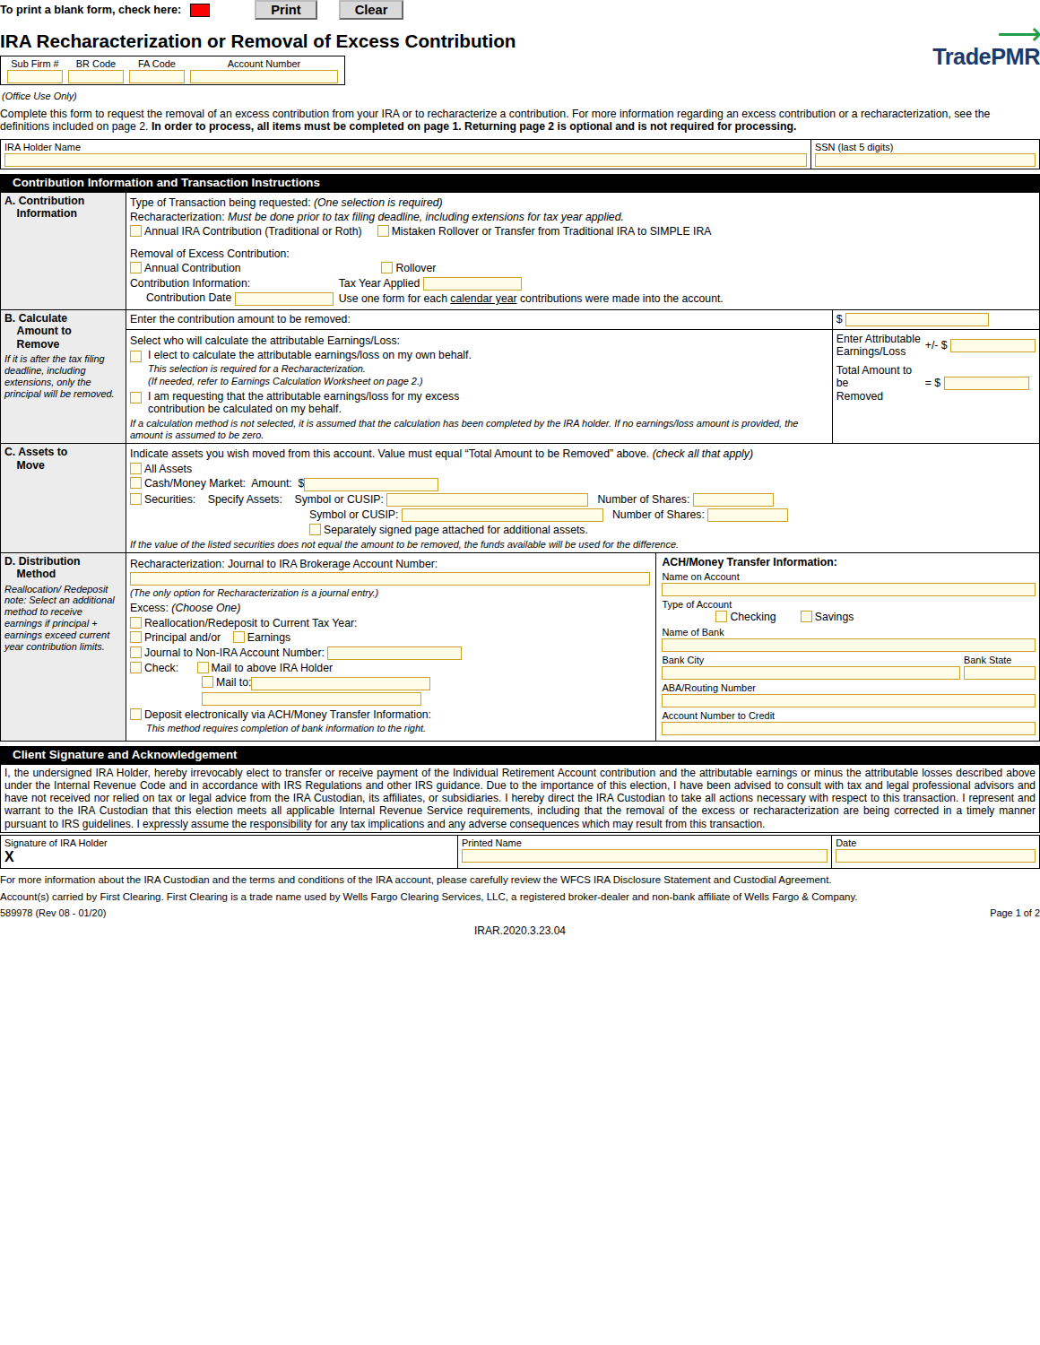To print a blank form, check here: Print Clear
IRA Recharacterization or Removal of Excess Contribution
| Sub Firm # | BR Code | FA Code | Account Number |
(Office Use Only)
⟶
TradePMR
Complete this form to request the removal of an excess contribution from your IRA or to recharacterize a contribution. For more information regarding an excess contribution or a recharacterization, see the definitions included on page 2. In order to process, all items must be completed on page 1. Returning page 2 is optional and is not required for processing.
| IRA Holder Name | SSN (last 5 digits) |
Contribution Information and Transaction Instructions
| A. Contribution Information | Type of Transaction being requested: (One selection is required) Recharacterization: Must be done prior to tax filing deadline, including extensions for tax year applied. Annual IRA Contribution (Traditional or Roth) Mistaken Rollover or Transfer from Traditional IRA to SIMPLE IRA Removal of Excess Contribution: Annual Contribution Rollover Contribution Information: Contribution Date Tax Year Applied Use one form for each calendar year contributions were made into the account. |
| B. Calculate Amount to Remove If it is after the tax filing deadline, including extensions, only the principal will be removed. | / Enter the contribution amount to be removed: / $ / / Select who will calculate the attributable Earnings/Loss: I elect to calculate the attributable earnings/loss on my own behalf. This selection is required for a Recharacterization. (If needed, refer to Earnings Calculation Worksheet on page 2.) I am requesting that the attributable earnings/loss for my excess contribution be calculated on my behalf. If a calculation method is not selected, it is assumed that the calculation has been completed by the IRA holder. If no earnings/loss amount is provided, the amount is assumed to be zero. / Enter Attributable Earnings/Loss +/- $ Total Amount to be Removed = $ / |
| C. Assets to Move | Indicate assets you wish moved from this account. Value must equal “Total Amount to be Removed” above. (check all that apply) All Assets Cash/Money Market: Amount: $ Securities: Specify Assets: Symbol or CUSIP: Number of Shares: Symbol or CUSIP: Number of Shares: Separately signed page attached for additional assets. If the value of the listed securities does not equal the amount to be removed, the funds available will be used for the difference. |
| D. Distribution Method Reallocation/ Redeposit note: Select an additional method to receive earnings if principal + earnings exceed current year contribution limits. | Recharacterization: Journal to IRA Brokerage Account Number: (The only option for Recharacterization is a journal entry.) Excess: (Choose One) Reallocation/Redeposit to Current Tax Year: Principal and/or Earnings Journal to Non-IRA Account Number: Check: Mail to above IRA Holder Mail to: Deposit electronically via ACH/Money Transfer Information: This method requires completion of bank information to the right. ACH/Money Transfer Information: Name on Account Type of Account Checking Savings Name of Bank Bank City Bank State ABA/Routing Number Account Number to Credit |
Client Signature and Acknowledgement
| I, the undersigned IRA Holder, hereby irrevocably elect to transfer or receive payment of the Individual Retirement Account contribution and the attributable earnings or minus the attributable losses described above under the Internal Revenue Code and in accordance with IRS Regulations and other IRS guidance. Due to the importance of this election, I have been advised to consult with tax and legal professional advisors and have not received nor relied on tax or legal advice from the IRA Custodian, its affiliates, or subsidiaries. I hereby direct the IRA Custodian to take all actions necessary with respect to this transaction. I represent and warrant to the IRA Custodian that this election meets all applicable Internal Revenue Service requirements, including that the removal of the excess or recharacterization are being corrected in a timely manner pursuant to IRS guidelines. I expressly assume the responsibility for any tax implications and any adverse consequences which may result from this transaction. |
| Signature of IRA Holder X | Printed Name | Date |
For more information about the IRA Custodian and the terms and conditions of the IRA account, please carefully review the WFCS IRA Disclosure Statement and Custodial Agreement.
Account(s) carried by First Clearing. First Clearing is a trade name used by Wells Fargo Clearing Services, LLC, a registered broker-dealer and non-bank affiliate of Wells Fargo & Company.
589978 (Rev 08 - 01/20)
Page 1 of 2
IRAR.2020.3.23.04